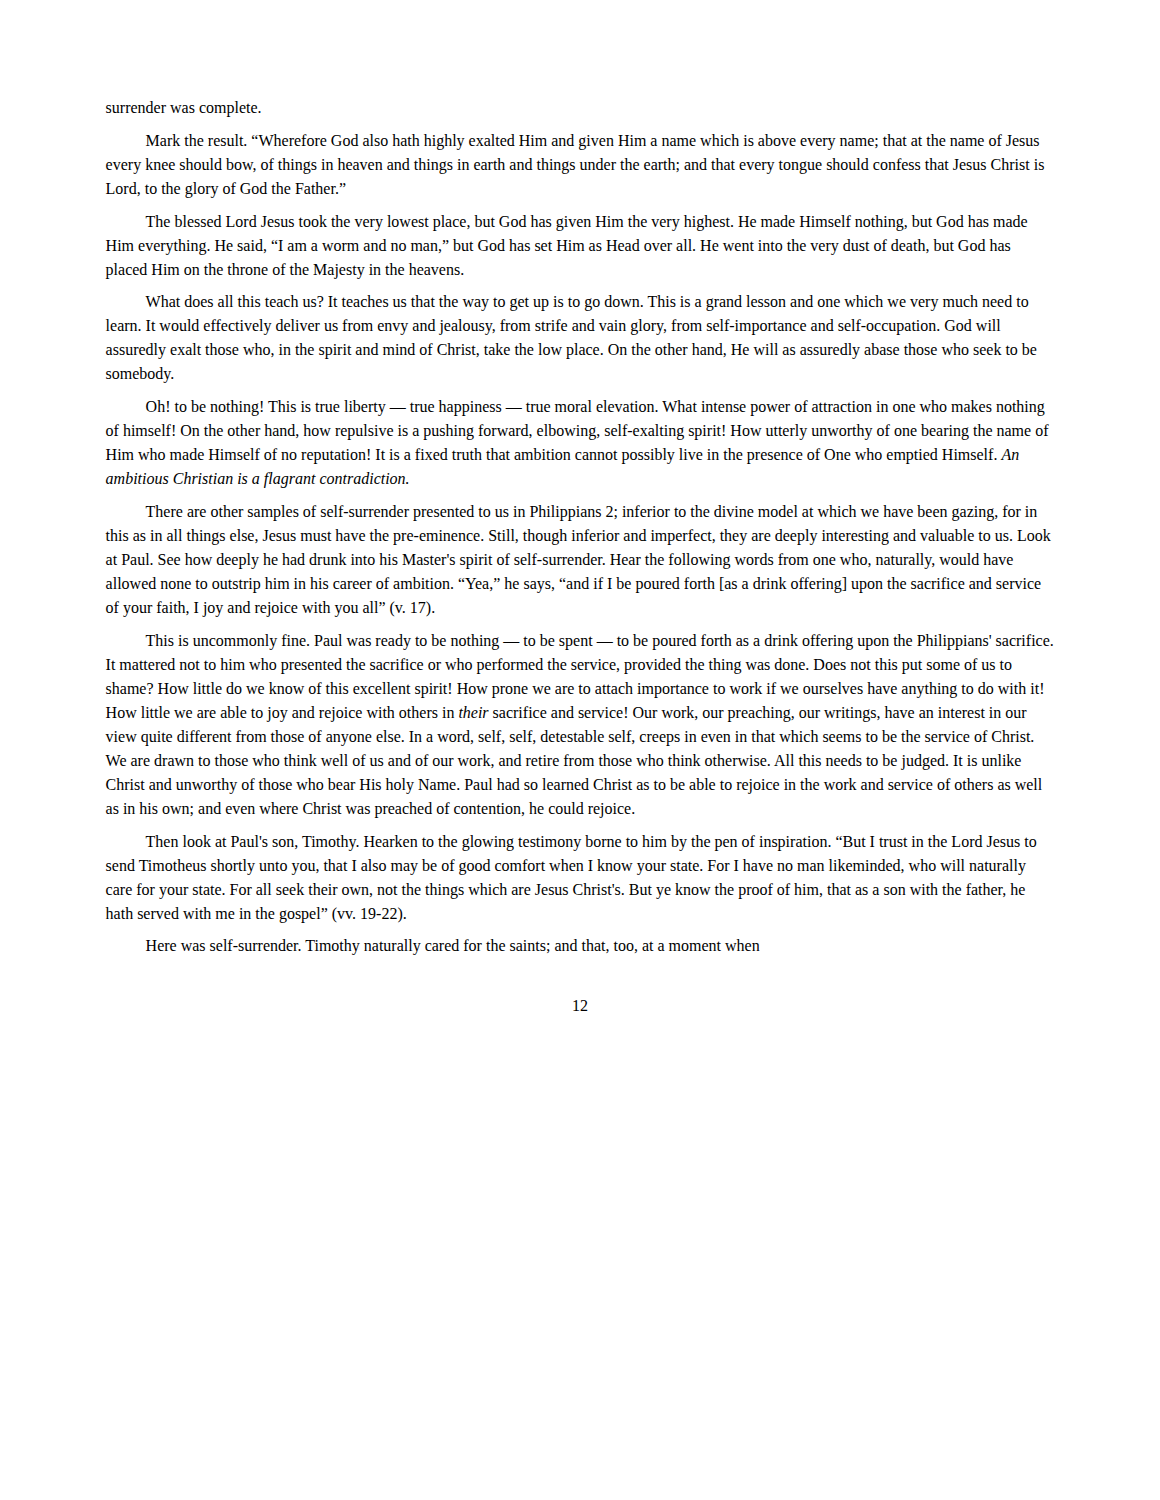surrender was complete.
Mark the result. “Wherefore God also hath highly exalted Him and given Him a name which is above every name; that at the name of Jesus every knee should bow, of things in heaven and things in earth and things under the earth; and that every tongue should confess that Jesus Christ is Lord, to the glory of God the Father.”
The blessed Lord Jesus took the very lowest place, but God has given Him the very highest. He made Himself nothing, but God has made Him everything. He said, “I am a worm and no man,” but God has set Him as Head over all. He went into the very dust of death, but God has placed Him on the throne of the Majesty in the heavens.
What does all this teach us? It teaches us that the way to get up is to go down. This is a grand lesson and one which we very much need to learn. It would effectively deliver us from envy and jealousy, from strife and vain glory, from self-importance and self-occupation. God will assuredly exalt those who, in the spirit and mind of Christ, take the low place. On the other hand, He will as assuredly abase those who seek to be somebody.
Oh! to be nothing! This is true liberty — true happiness — true moral elevation. What intense power of attraction in one who makes nothing of himself! On the other hand, how repulsive is a pushing forward, elbowing, self-exalting spirit! How utterly unworthy of one bearing the name of Him who made Himself of no reputation! It is a fixed truth that ambition cannot possibly live in the presence of One who emptied Himself. An ambitious Christian is a flagrant contradiction.
There are other samples of self-surrender presented to us in Philippians 2; inferior to the divine model at which we have been gazing, for in this as in all things else, Jesus must have the pre-eminence. Still, though inferior and imperfect, they are deeply interesting and valuable to us. Look at Paul. See how deeply he had drunk into his Master's spirit of self-surrender. Hear the following words from one who, naturally, would have allowed none to outstrip him in his career of ambition. “Yea,” he says, “and if I be poured forth [as a drink offering] upon the sacrifice and service of your faith, I joy and rejoice with you all” (v. 17).
This is uncommonly fine. Paul was ready to be nothing — to be spent — to be poured forth as a drink offering upon the Philippians' sacrifice. It mattered not to him who presented the sacrifice or who performed the service, provided the thing was done. Does not this put some of us to shame? How little do we know of this excellent spirit! How prone we are to attach importance to work if we ourselves have anything to do with it! How little we are able to joy and rejoice with others in their sacrifice and service! Our work, our preaching, our writings, have an interest in our view quite different from those of anyone else. In a word, self, self, detestable self, creeps in even in that which seems to be the service of Christ. We are drawn to those who think well of us and of our work, and retire from those who think otherwise. All this needs to be judged. It is unlike Christ and unworthy of those who bear His holy Name. Paul had so learned Christ as to be able to rejoice in the work and service of others as well as in his own; and even where Christ was preached of contention, he could rejoice.
Then look at Paul's son, Timothy. Hearken to the glowing testimony borne to him by the pen of inspiration. “But I trust in the Lord Jesus to send Timotheus shortly unto you, that I also may be of good comfort when I know your state. For I have no man likeminded, who will naturally care for your state. For all seek their own, not the things which are Jesus Christ's. But ye know the proof of him, that as a son with the father, he hath served with me in the gospel” (vv. 19-22).
Here was self-surrender. Timothy naturally cared for the saints; and that, too, at a moment when
12